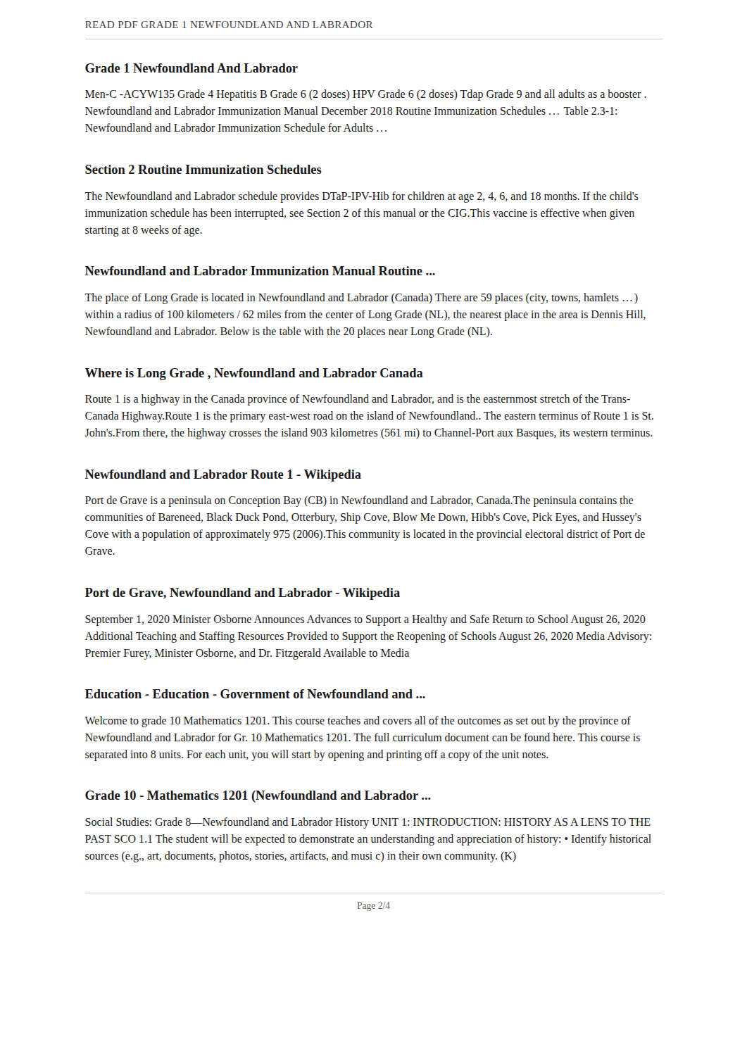Read PDF Grade 1 Newfoundland And Labrador
Grade 1 Newfoundland And Labrador
Men-C -ACYW135 Grade 4 Hepatitis B Grade 6 (2 doses) HPV Grade 6 (2 doses) Tdap Grade 9 and all adults as a booster . Newfoundland and Labrador Immunization Manual December 2018 Routine Immunization Schedules ... Table 2.3-1: Newfoundland and Labrador Immunization Schedule for Adults ...
Section 2 Routine Immunization Schedules
The Newfoundland and Labrador schedule provides DTaP-IPV-Hib for children at age 2, 4, 6, and 18 months. If the child's immunization schedule has been interrupted, see Section 2 of this manual or the CIG.This vaccine is effective when given starting at 8 weeks of age.
Newfoundland and Labrador Immunization Manual Routine ...
The place of Long Grade is located in Newfoundland and Labrador (Canada) There are 59 places (city, towns, hamlets …) within a radius of 100 kilometers / 62 miles from the center of Long Grade (NL), the nearest place in the area is Dennis Hill, Newfoundland and Labrador. Below is the table with the 20 places near Long Grade (NL).
Where is Long Grade , Newfoundland and Labrador Canada
Route 1 is a highway in the Canada province of Newfoundland and Labrador, and is the easternmost stretch of the Trans-Canada Highway.Route 1 is the primary east-west road on the island of Newfoundland.. The eastern terminus of Route 1 is St. John's.From there, the highway crosses the island 903 kilometres (561 mi) to Channel-Port aux Basques, its western terminus.
Newfoundland and Labrador Route 1 - Wikipedia
Port de Grave is a peninsula on Conception Bay (CB) in Newfoundland and Labrador, Canada.The peninsula contains the communities of Bareneed, Black Duck Pond, Otterbury, Ship Cove, Blow Me Down, Hibb's Cove, Pick Eyes, and Hussey's Cove with a population of approximately 975 (2006).This community is located in the provincial electoral district of Port de Grave.
Port de Grave, Newfoundland and Labrador - Wikipedia
September 1, 2020 Minister Osborne Announces Advances to Support a Healthy and Safe Return to School August 26, 2020 Additional Teaching and Staffing Resources Provided to Support the Reopening of Schools August 26, 2020 Media Advisory: Premier Furey, Minister Osborne, and Dr. Fitzgerald Available to Media
Education - Education - Government of Newfoundland and ...
Welcome to grade 10 Mathematics 1201. This course teaches and covers all of the outcomes as set out by the province of Newfoundland and Labrador for Gr. 10 Mathematics 1201. The full curriculum document can be found here. This course is separated into 8 units. For each unit, you will start by opening and printing off a copy of the unit notes.
Grade 10 - Mathematics 1201 (Newfoundland and Labrador ...
Social Studies: Grade 8—Newfoundland and Labrador History UNIT 1: INTRODUCTION: HISTORY AS A LENS TO THE PAST SCO 1.1 The student will be expected to demonstrate an understanding and appreciation of history: • Identify historical sources (e.g., art, documents, photos, stories, artifacts, and musi c) in their own community. (K)
Page 2/4